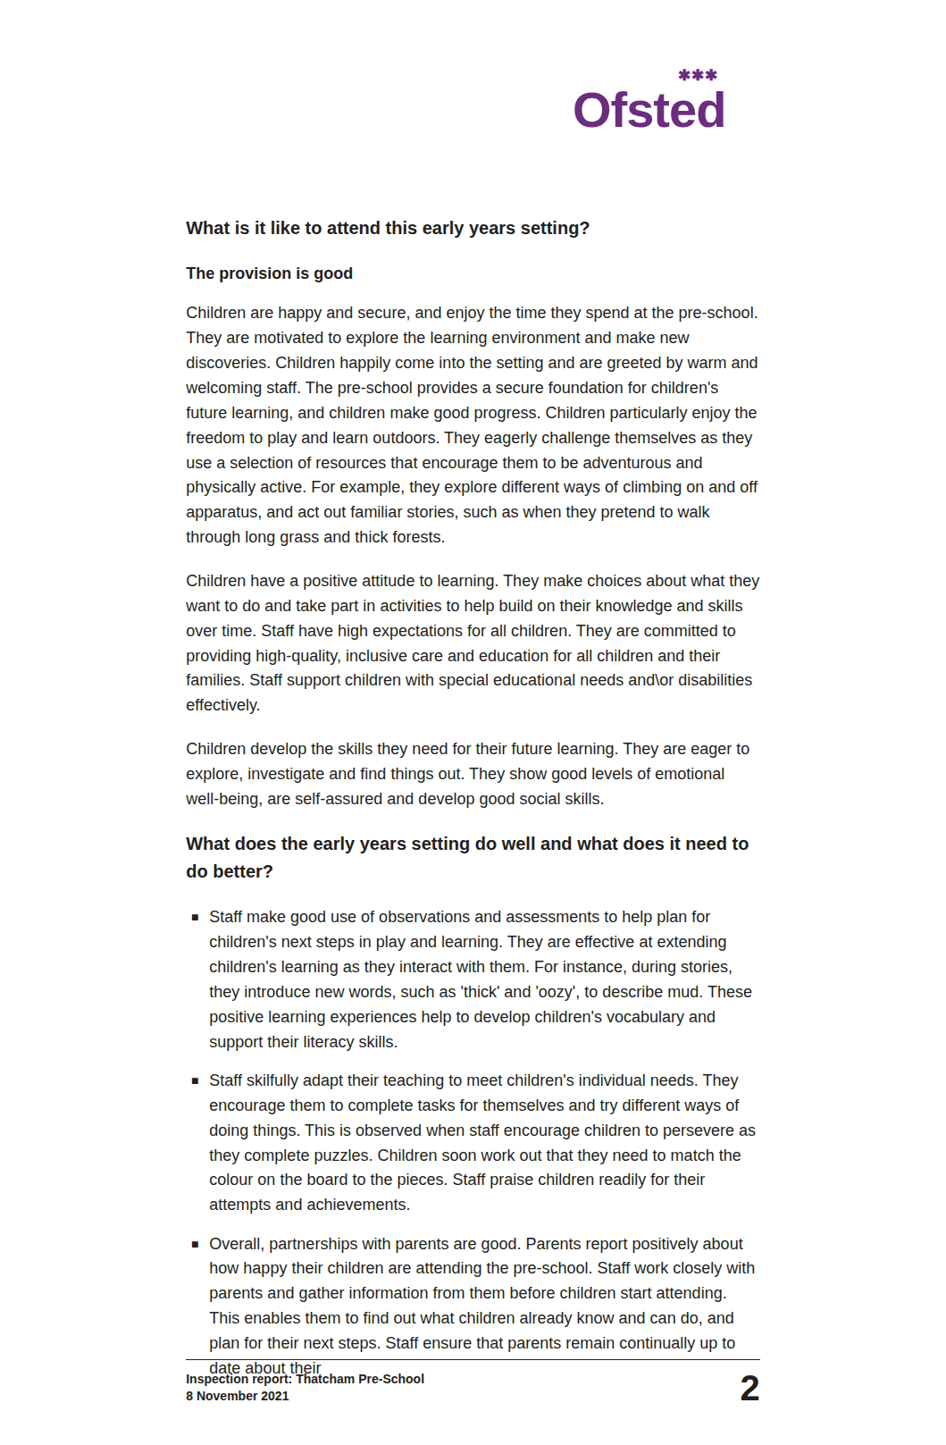✱✱✱ Ofsted
What is it like to attend this early years setting?
The provision is good
Children are happy and secure, and enjoy the time they spend at the pre-school. They are motivated to explore the learning environment and make new discoveries. Children happily come into the setting and are greeted by warm and welcoming staff. The pre-school provides a secure foundation for children's future learning, and children make good progress. Children particularly enjoy the freedom to play and learn outdoors. They eagerly challenge themselves as they use a selection of resources that encourage them to be adventurous and physically active. For example, they explore different ways of climbing on and off apparatus, and act out familiar stories, such as when they pretend to walk through long grass and thick forests.
Children have a positive attitude to learning. They make choices about what they want to do and take part in activities to help build on their knowledge and skills over time. Staff have high expectations for all children. They are committed to providing high-quality, inclusive care and education for all children and their families. Staff support children with special educational needs and\or disabilities effectively.
Children develop the skills they need for their future learning. They are eager to explore, investigate and find things out. They show good levels of emotional well-being, are self-assured and develop good social skills.
What does the early years setting do well and what does it need to do better?
Staff make good use of observations and assessments to help plan for children's next steps in play and learning. They are effective at extending children's learning as they interact with them. For instance, during stories, they introduce new words, such as 'thick' and 'oozy', to describe mud. These positive learning experiences help to develop children's vocabulary and support their literacy skills.
Staff skilfully adapt their teaching to meet children's individual needs. They encourage them to complete tasks for themselves and try different ways of doing things. This is observed when staff encourage children to persevere as they complete puzzles. Children soon work out that they need to match the colour on the board to the pieces. Staff praise children readily for their attempts and achievements.
Overall, partnerships with parents are good. Parents report positively about how happy their children are attending the pre-school. Staff work closely with parents and gather information from them before children start attending. This enables them to find out what children already know and can do, and plan for their next steps. Staff ensure that parents remain continually up to date about their
Inspection report: Thatcham Pre-School
8 November 2021
2